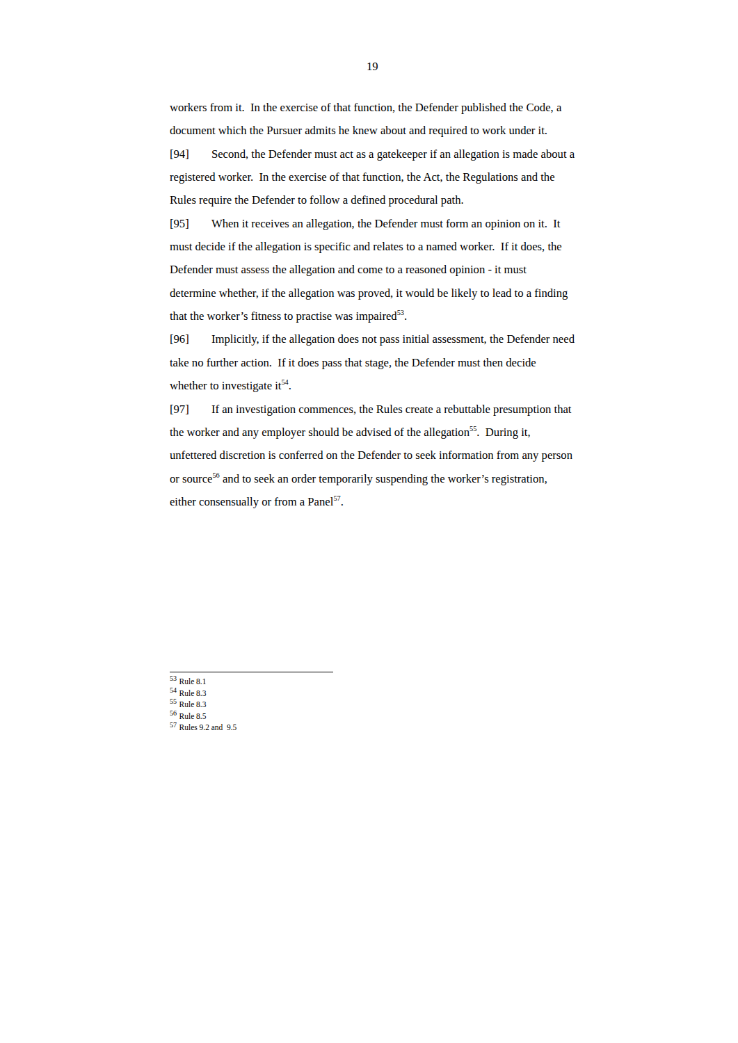19
workers from it. In the exercise of that function, the Defender published the Code, a document which the Pursuer admits he knew about and required to work under it.
[94] Second, the Defender must act as a gatekeeper if an allegation is made about a registered worker. In the exercise of that function, the Act, the Regulations and the Rules require the Defender to follow a defined procedural path.
[95] When it receives an allegation, the Defender must form an opinion on it. It must decide if the allegation is specific and relates to a named worker. If it does, the Defender must assess the allegation and come to a reasoned opinion - it must determine whether, if the allegation was proved, it would be likely to lead to a finding that the worker’s fitness to practise was impaired53.
[96] Implicitly, if the allegation does not pass initial assessment, the Defender need take no further action. If it does pass that stage, the Defender must then decide whether to investigate it54.
[97] If an investigation commences, the Rules create a rebuttable presumption that the worker and any employer should be advised of the allegation55. During it, unfettered discretion is conferred on the Defender to seek information from any person or source56 and to seek an order temporarily suspending the worker’s registration, either consensually or from a Panel57.
53 Rule 8.1
54 Rule 8.3
55 Rule 8.3
56 Rule 8.5
57 Rules 9.2 and 9.5